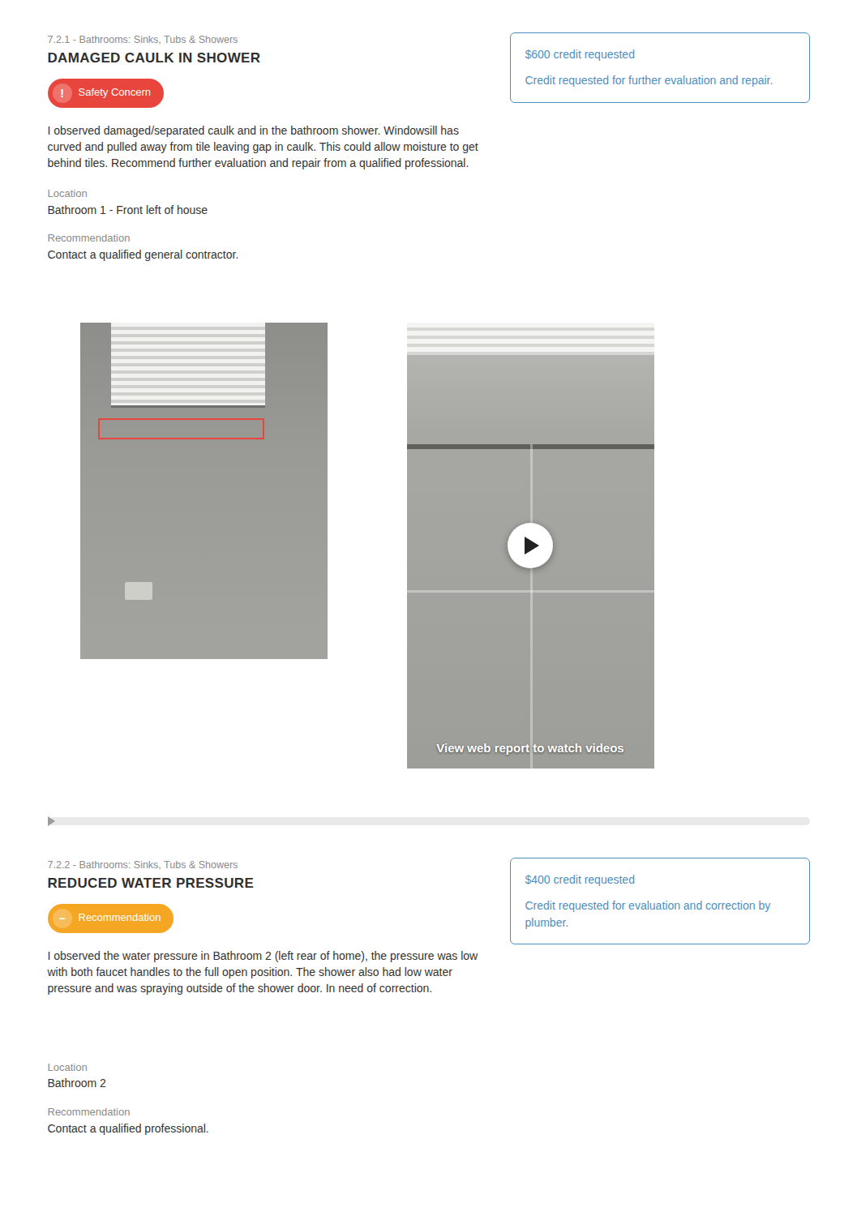7.2.1 - Bathrooms: Sinks, Tubs & Showers
Damaged Caulk in Shower
!Safety Concern
I observed damaged/separated caulk and in the bathroom shower. Windowsill has
curved and pulled away from tile leaving gap in caulk. This could allow moisture to get behind tiles. Recommend further evaluation and repair from a qualified professional.
Location
Bathroom 1 - Front left of house
Recommendation
Contact a qualified general contractor.
$600 credit requested
Credit requested for further evaluation and repair.
View web report to watch videos
7.2.2 - Bathrooms: Sinks, Tubs & Showers
Reduced Water Pressure
−Recommendation
I observed the water pressure in Bathroom 2 (left rear of home), the pressure was low with both faucet handles to the full open position. The shower also had low water pressure and was spraying outside of the shower door. In need of correction.
Location
Bathroom 2
Recommendation
Contact a qualified professional.
$400 credit requested
Credit requested for evaluation and correction by plumber.